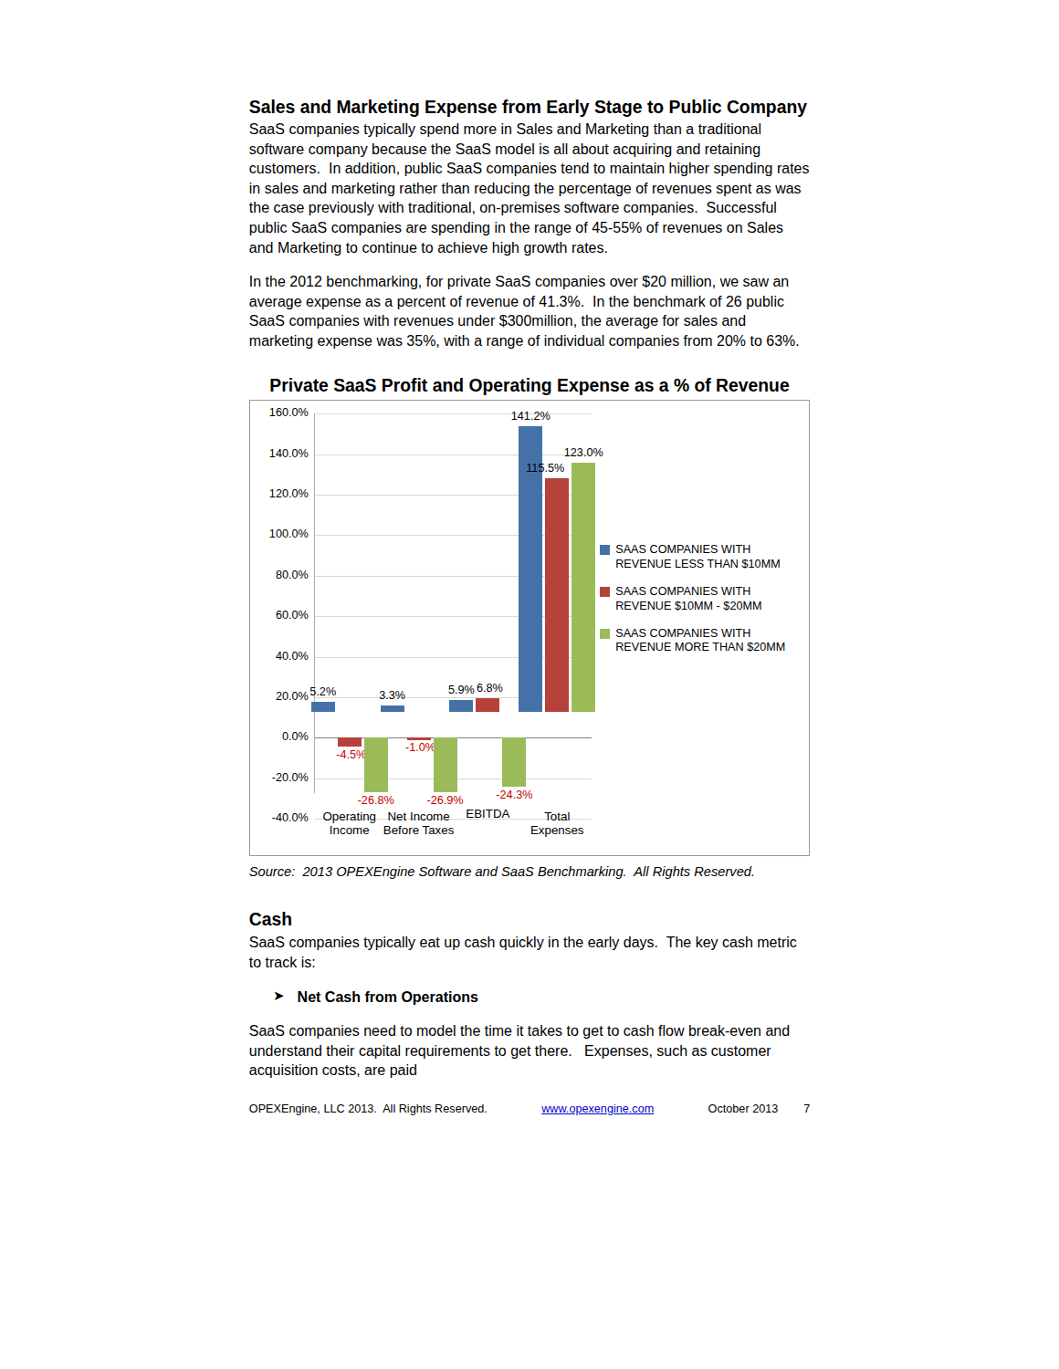Sales and Marketing Expense from Early Stage to Public Company
SaaS companies typically spend more in Sales and Marketing than a traditional software company because the SaaS model is all about acquiring and retaining customers. In addition, public SaaS companies tend to maintain higher spending rates in sales and marketing rather than reducing the percentage of revenues spent as was the case previously with traditional, on-premises software companies. Successful public SaaS companies are spending in the range of 45-55% of revenues on Sales and Marketing to continue to achieve high growth rates.
In the 2012 benchmarking, for private SaaS companies over $20 million, we saw an average expense as a percent of revenue of 41.3%. In the benchmark of 26 public SaaS companies with revenues under $300million, the average for sales and marketing expense was 35%, with a range of individual companies from 20% to 63%.
Private SaaS Profit and Operating Expense as a % of Revenue
160.0%
140.0%
120.0%
100.0%
80.0%
60.0%
40.0%
20.0%
0.0%
-20.0%
-40.0%
5.2%
-4.5%
-26.8%
Operating
Income
3.3%
-1.0%
-26.9%
Net Income
Before Taxes
5.9%
6.8%
-24.3%
EBITDA
141.2%
115.5%
123.0%
Total
Expenses
SAAS COMPANIES WITH REVENUE LESS THAN $10MM
SAAS COMPANIES WITH REVENUE $10MM - $20MM
SAAS COMPANIES WITH REVENUE MORE THAN $20MM
Source: 2013 OPEXEngine Software and SaaS Benchmarking. All Rights Reserved.
Cash
SaaS companies typically eat up cash quickly in the early days. The key cash metric to track is:
Net Cash from Operations
SaaS companies need to model the time it takes to get to cash flow break-even and understand their capital requirements to get there. Expenses, such as customer acquisition costs, are paid
OPEXEngine, LLC 2013. All Rights Reserved.
www.opexengine.com
October 20137